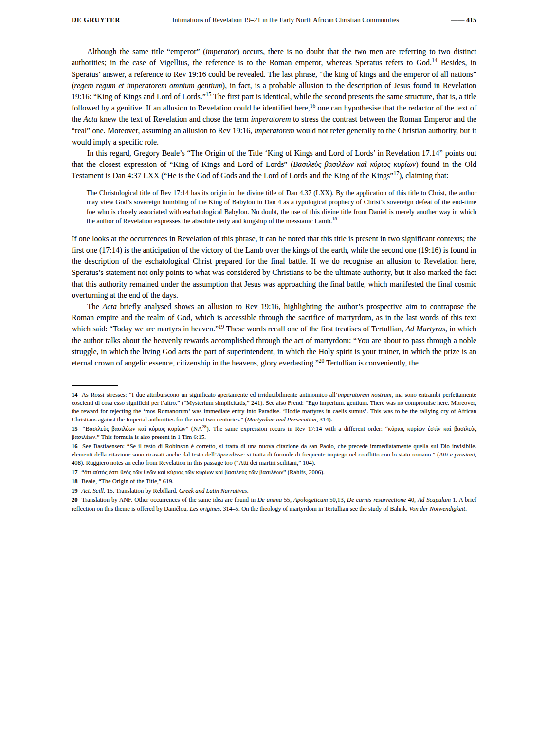De Gruyter Intimations of Revelation 19–21 in the Early North African Christian Communities 415
Although the same title “emperor” (imperator) occurs, there is no doubt that the two men are referring to two distinct authorities; in the case of Vigellius, the reference is to the Roman emperor, whereas Speratus refers to God.14 Besides, in Speratus’ answer, a reference to Rev 19:16 could be revealed. The last phrase, “the king of kings and the emperor of all nations” (regem regum et imperatorem omnium gentium), in fact, is a probable allusion to the description of Jesus found in Revelation 19:16: “King of Kings and Lord of Lords.”15 The first part is identical, while the second presents the same structure, that is, a title followed by a genitive. If an allusion to Revelation could be identified here,16 one can hypothesise that the redactor of the text of the Acta knew the text of Revelation and chose the term imperatorem to stress the contrast between the Roman Emperor and the “real” one. Moreover, assuming an allusion to Rev 19:16, imperatorem would not refer generally to the Christian authority, but it would imply a specific role.
In this regard, Gregory Beale’s “The Origin of the Title ‘King of Kings and Lord of Lords’ in Revelation 17.14” points out that the closest expression of “King of Kings and Lord of Lords” (Βασιλεὺς βασιλέων καὶ κύριος κυρίων) found in the Old Testament is Dan 4:37 LXX (“He is the God of Gods and the Lord of Lords and the King of the Kings”17), claiming that:
The Christological title of Rev 17:14 has its origin in the divine title of Dan 4.37 (LXX). By the application of this title to Christ, the author may view God’s sovereign humbling of the King of Babylon in Dan 4 as a typological prophecy of Christ’s sovereign defeat of the end-time foe who is closely associated with eschatological Babylon. No doubt, the use of this divine title from Daniel is merely another way in which the author of Revelation expresses the absolute deity and kingship of the messianic Lamb.18
If one looks at the occurrences in Revelation of this phrase, it can be noted that this title is present in two significant contexts; the first one (17:14) is the anticipation of the victory of the Lamb over the kings of the earth, while the second one (19:16) is found in the description of the eschatological Christ prepared for the final battle. If we do recognise an allusion to Revelation here, Speratus’s statement not only points to what was considered by Christians to be the ultimate authority, but it also marked the fact that this authority remained under the assumption that Jesus was approaching the final battle, which manifested the final cosmic overturning at the end of the days.
The Acta briefly analysed shows an allusion to Rev 19:16, highlighting the author’s prospective aim to contrapose the Roman empire and the realm of God, which is accessible through the sacrifice of martyrdom, as in the last words of this text which said: “Today we are martyrs in heaven.”19 These words recall one of the first treatises of Tertullian, Ad Martyras, in which the author talks about the heavenly rewards accomplished through the act of martyrdom: “You are about to pass through a noble struggle, in which the living God acts the part of superintendent, in which the Holy spirit is your trainer, in which the prize is an eternal crown of angelic essence, citizenship in the heavens, glory everlasting.”20 Tertullian is conveniently, the
14 As Rossi stresses: “I due attribuiscono un significato apertamente ed irriducibilmente antinomico all’imperatorem nostrum, ma sono entrambi perfettamente coscienti di cosa esso significhi per l’altro.” (“Mysterium simplicitatis,” 241). See also Frend: “Ego imperium. gentium. There was no compromise here. Moreover, the reward for rejecting the ‘mos Romanorum’ was immediate entry into Paradise. ‘Hodie martyres in caelis sumus’. This was to be the rallying-cry of African Christians against the Imperial authorities for the next two centuries.” (Martyrdom and Persecution, 314).
15 “Βασιλεὺς βασιλέων καὶ κύριος κυρίων” (NA28). The same expression recurs in Rev 17:14 with a different order: “κύριος κυρίων ἐστὶν καὶ βασιλεὺς βασιλέων.” This formula is also present in 1 Tim 6:15.
16 See Bastiaensen: “Se il testo di Robinson è corretto, si tratta di una nuova citazione da san Paolo, che precede immediatamente quella sul Dio invisibile. elementi della citazione sono ricavati anche dal testo dell’Apocalisse: si tratta di formule di frequente impiego nel conflitto con lo stato romano.” (Atti e passioni, 408). Ruggiero notes an echo from Revelation in this passage too (“Atti dei martiri scilitani,” 104).
17 “ὅτι αὐτός ἐστι θεὸς τῶν θεῶν καὶ κύριος τῶν κυρίων καὶ βασιλεὺς τῶν βασιλέων” (Rahlfs, 2006).
18 Beale, “The Origin of the Title,” 619.
19 Act. Scill. 15. Translation by Rebillard, Greek and Latin Narratives.
20 Translation by ANF. Other occurrences of the same idea are found in De anima 55, Apologeticum 50,13, De carnis resurrectione 40, Ad Scapulam 1. A brief reflection on this theme is offered by Daniélou, Les origines, 314–5. On the theology of martyrdom in Tertullian see the study of Bähnk, Von der Notwendigkeit.